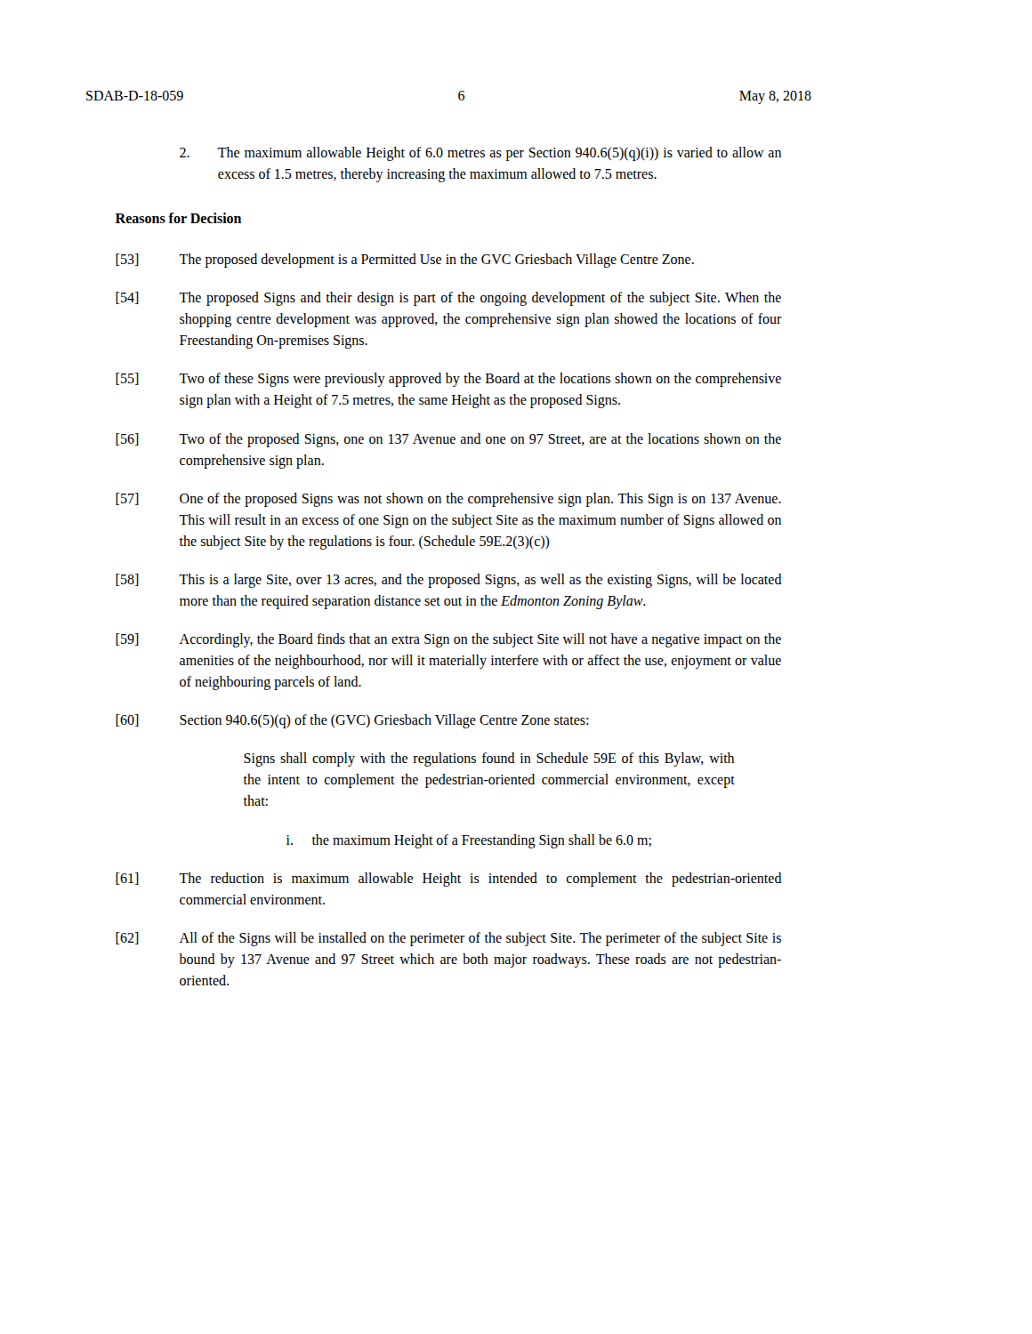SDAB-D-18-059
6
May 8, 2018
2.
The maximum allowable Height of 6.0 metres as per Section 940.6(5)(q)(i)) is varied to allow an excess of 1.5 metres, thereby increasing the maximum allowed to 7.5 metres.
Reasons for Decision
[53]
The proposed development is a Permitted Use in the GVC Griesbach Village Centre Zone.
[54]
The proposed Signs and their design is part of the ongoing development of the subject Site. When the shopping centre development was approved, the comprehensive sign plan showed the locations of four Freestanding On-premises Signs.
[55]
Two of these Signs were previously approved by the Board at the locations shown on the comprehensive sign plan with a Height of 7.5 metres, the same Height as the proposed Signs.
[56]
Two of the proposed Signs, one on 137 Avenue and one on 97 Street, are at the locations shown on the comprehensive sign plan.
[57]
One of the proposed Signs was not shown on the comprehensive sign plan. This Sign is on 137 Avenue. This will result in an excess of one Sign on the subject Site as the maximum number of Signs allowed on the subject Site by the regulations is four. (Schedule 59E.2(3)(c))
[58]
This is a large Site, over 13 acres, and the proposed Signs, as well as the existing Signs, will be located more than the required separation distance set out in the Edmonton Zoning Bylaw.
[59]
Accordingly, the Board finds that an extra Sign on the subject Site will not have a negative impact on the amenities of the neighbourhood, nor will it materially interfere with or affect the use, enjoyment or value of neighbouring parcels of land.
[60]
Section 940.6(5)(q) of the (GVC) Griesbach Village Centre Zone states:
Signs shall comply with the regulations found in Schedule 59E of this Bylaw, with the intent to complement the pedestrian-oriented commercial environment, except that:
i.
the maximum Height of a Freestanding Sign shall be 6.0 m;
[61]
The reduction is maximum allowable Height is intended to complement the pedestrian-oriented commercial environment.
[62]
All of the Signs will be installed on the perimeter of the subject Site. The perimeter of the subject Site is bound by 137 Avenue and 97 Street which are both major roadways. These roads are not pedestrian-oriented.